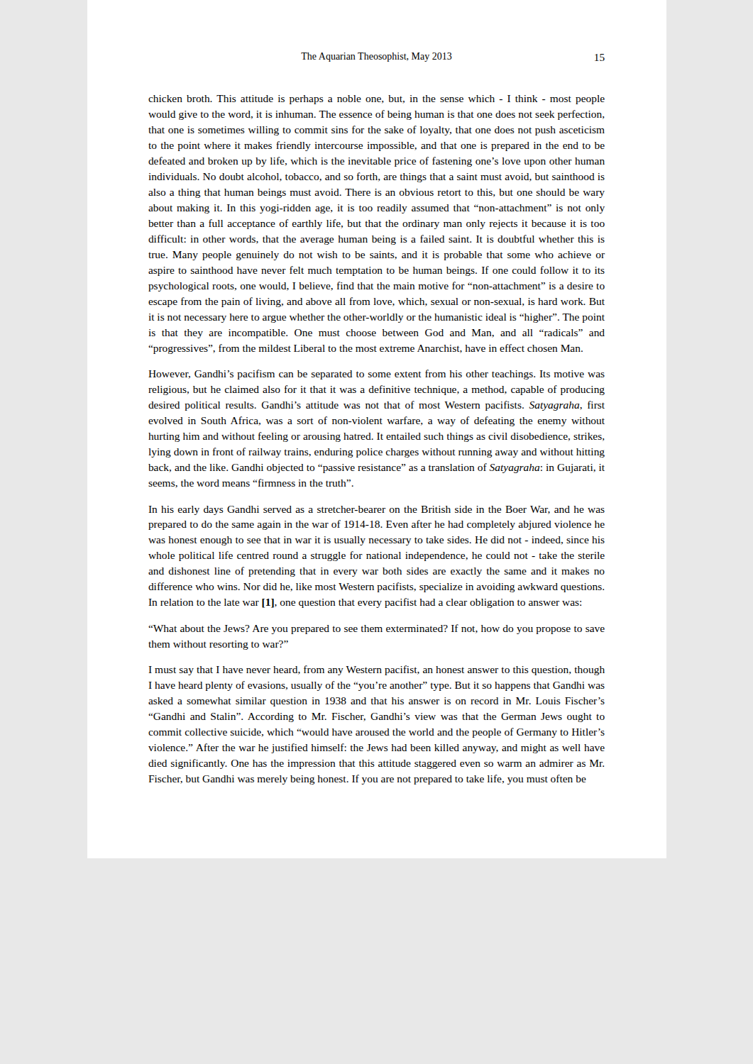The Aquarian Theosophist, May 2013 15
chicken broth. This attitude is perhaps a noble one, but, in the sense which - I think - most people would give to the word, it is inhuman. The essence of being human is that one does not seek perfection, that one is sometimes willing to commit sins for the sake of loyalty, that one does not push asceticism to the point where it makes friendly intercourse impossible, and that one is prepared in the end to be defeated and broken up by life, which is the inevitable price of fastening one’s love upon other human individuals. No doubt alcohol, tobacco, and so forth, are things that a saint must avoid, but sainthood is also a thing that human beings must avoid. There is an obvious retort to this, but one should be wary about making it. In this yogi-ridden age, it is too readily assumed that “non-attachment” is not only better than a full acceptance of earthly life, but that the ordinary man only rejects it because it is too difficult: in other words, that the average human being is a failed saint. It is doubtful whether this is true. Many people genuinely do not wish to be saints, and it is probable that some who achieve or aspire to sainthood have never felt much temptation to be human beings. If one could follow it to its psychological roots, one would, I believe, find that the main motive for “non-attachment” is a desire to escape from the pain of living, and above all from love, which, sexual or non-sexual, is hard work. But it is not necessary here to argue whether the other-worldly or the humanistic ideal is “higher”. The point is that they are incompatible. One must choose between God and Man, and all “radicals” and “progressives”, from the mildest Liberal to the most extreme Anarchist, have in effect chosen Man.
However, Gandhi’s pacifism can be separated to some extent from his other teachings. Its motive was religious, but he claimed also for it that it was a definitive technique, a method, capable of producing desired political results. Gandhi’s attitude was not that of most Western pacifists. Satyagraha, first evolved in South Africa, was a sort of non-violent warfare, a way of defeating the enemy without hurting him and without feeling or arousing hatred. It entailed such things as civil disobedience, strikes, lying down in front of railway trains, enduring police charges without running away and without hitting back, and the like. Gandhi objected to “passive resistance” as a translation of Satyagraha: in Gujarati, it seems, the word means “firmness in the truth”.
In his early days Gandhi served as a stretcher-bearer on the British side in the Boer War, and he was prepared to do the same again in the war of 1914-18. Even after he had completely abjured violence he was honest enough to see that in war it is usually necessary to take sides. He did not - indeed, since his whole political life centred round a struggle for national independence, he could not - take the sterile and dishonest line of pretending that in every war both sides are exactly the same and it makes no difference who wins. Nor did he, like most Western pacifists, specialize in avoiding awkward questions. In relation to the late war [1], one question that every pacifist had a clear obligation to answer was:
“What about the Jews? Are you prepared to see them exterminated? If not, how do you propose to save them without resorting to war?”
I must say that I have never heard, from any Western pacifist, an honest answer to this question, though I have heard plenty of evasions, usually of the “you’re another” type. But it so happens that Gandhi was asked a somewhat similar question in 1938 and that his answer is on record in Mr. Louis Fischer’s “Gandhi and Stalin”. According to Mr. Fischer, Gandhi’s view was that the German Jews ought to commit collective suicide, which “would have aroused the world and the people of Germany to Hitler’s violence.” After the war he justified himself: the Jews had been killed anyway, and might as well have died significantly. One has the impression that this attitude staggered even so warm an admirer as Mr. Fischer, but Gandhi was merely being honest. If you are not prepared to take life, you must often be